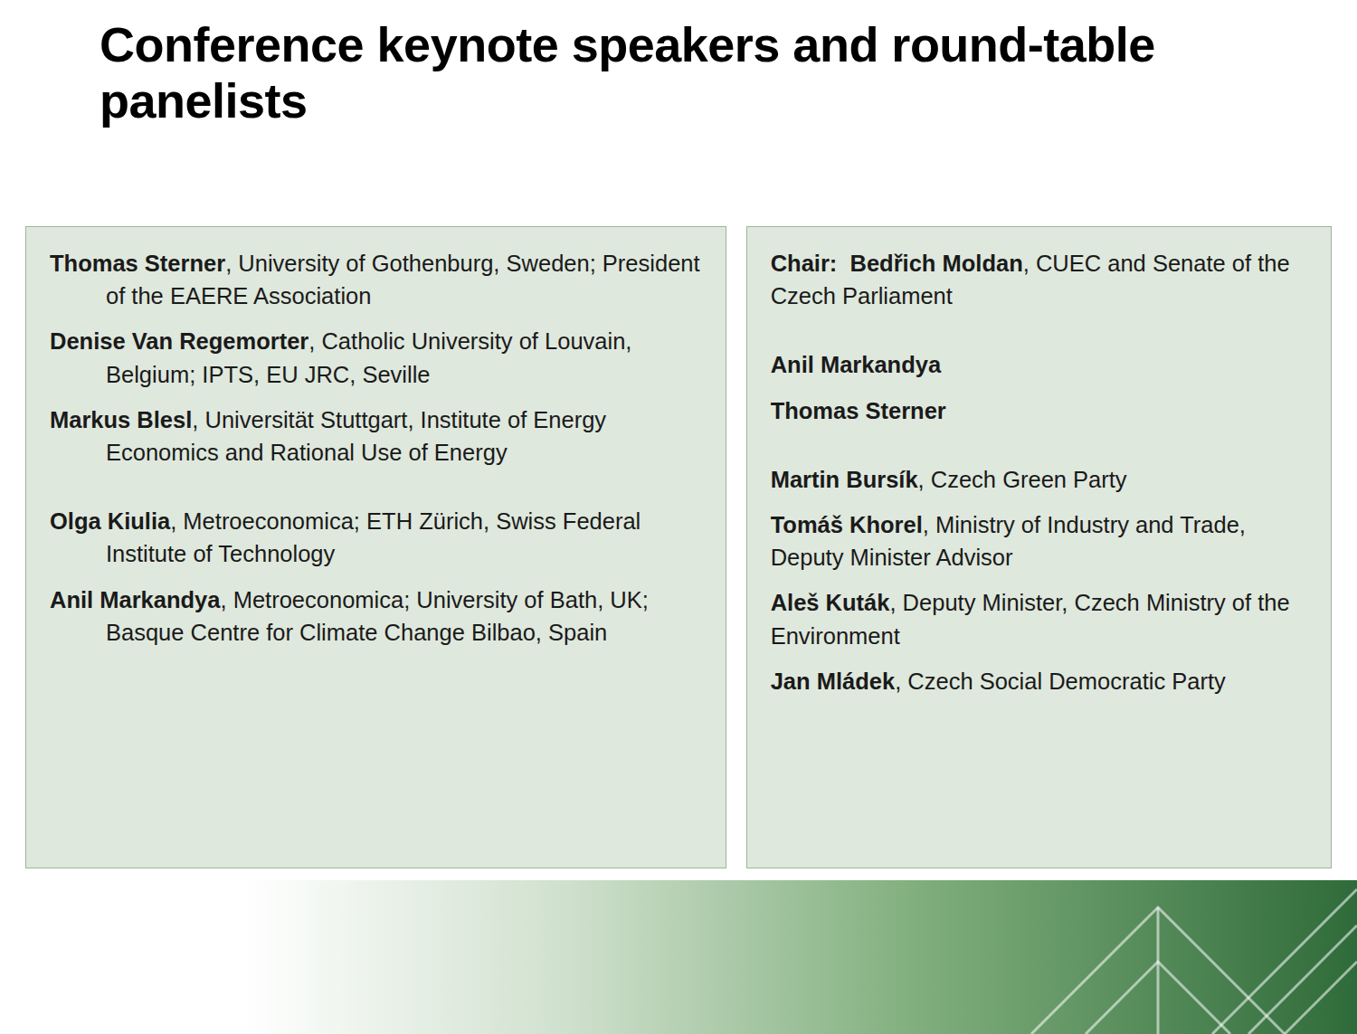Conference keynote speakers and round-table panelists
Thomas Sterner, University of Gothenburg, Sweden; President of the EAERE Association
Denise Van Regemorter, Catholic University of Louvain, Belgium; IPTS, EU JRC, Seville
Markus Blesl, Universität Stuttgart, Institute of Energy Economics and Rational Use of Energy
Olga Kiulia, Metroeconomica; ETH Zürich, Swiss Federal Institute of Technology
Anil Markandya, Metroeconomica; University of Bath, UK; Basque Centre for Climate Change Bilbao, Spain
Chair: Bedřich Moldan, CUEC and Senate of the Czech Parliament
Anil Markandya
Thomas Sterner
Martin Bursík, Czech Green Party
Tomáš Khorel, Ministry of Industry and Trade, Deputy Minister Advisor
Aleš Kuták, Deputy Minister, Czech Ministry of the Environment
Jan Mládek, Czech Social Democratic Party